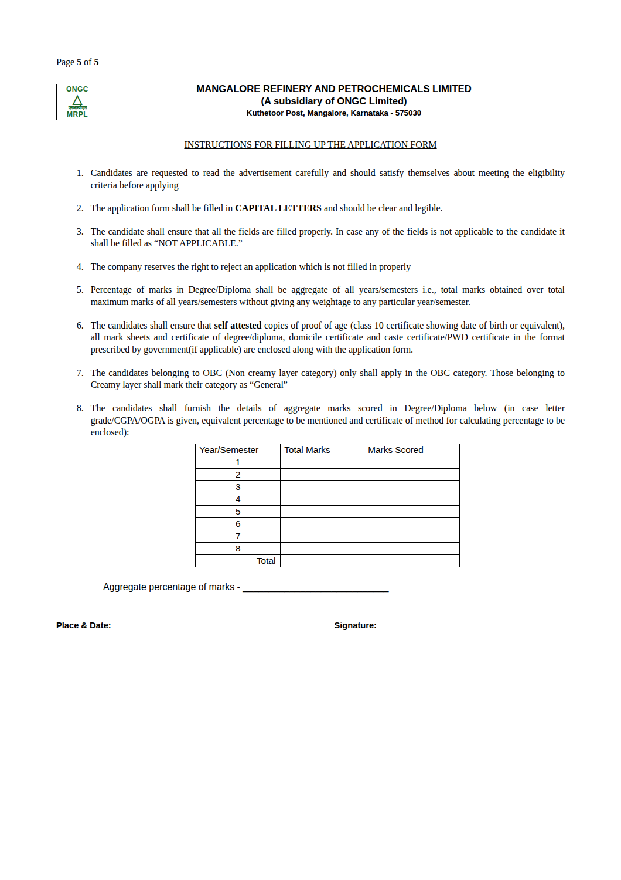Page 5 of 5
ONGC
△
एमआरपीएल
MRPL
MANGALORE REFINERY AND PETROCHEMICALS LIMITED
(A subsidiary of ONGC Limited)
Kuthetoor Post, Mangalore, Karnataka - 575030
INSTRUCTIONS FOR FILLING UP THE APPLICATION FORM
Candidates are requested to read the advertisement carefully and should satisfy themselves about meeting the eligibility criteria before applying
The application form shall be filled in CAPITAL LETTERS and should be clear and legible.
The candidate shall ensure that all the fields are filled properly. In case any of the fields is not applicable to the candidate it shall be filled as “NOT APPLICABLE.”
The company reserves the right to reject an application which is not filled in properly
Percentage of marks in Degree/Diploma shall be aggregate of all years/semesters i.e., total marks obtained over total maximum marks of all years/semesters without giving any weightage to any particular year/semester.
The candidates shall ensure that self attested copies of proof of age (class 10 certificate showing date of birth or equivalent), all mark sheets and certificate of degree/diploma, domicile certificate and caste certificate/PWD certificate in the format prescribed by government(if applicable) are enclosed along with the application form.
The candidates belonging to OBC (Non creamy layer category) only shall apply in the OBC category. Those belonging to Creamy layer shall mark their category as “General”
The candidates shall furnish the details of aggregate marks scored in Degree/Diploma below (in case letter grade/CGPA/OGPA is given, equivalent percentage to be mentioned and certificate of method for calculating percentage to be enclosed):
| Year/Semester | Total Marks | Marks Scored |
| --- | --- | --- |
| 1 | | |
| 2 | | |
| 3 | | |
| 4 | | |
| 5 | | |
| 6 | | |
| 7 | | |
| 8 | | |
| Total | | |
Aggregate percentage of marks - ____________________________
Place & Date: _______________________________ Signature: ___________________________